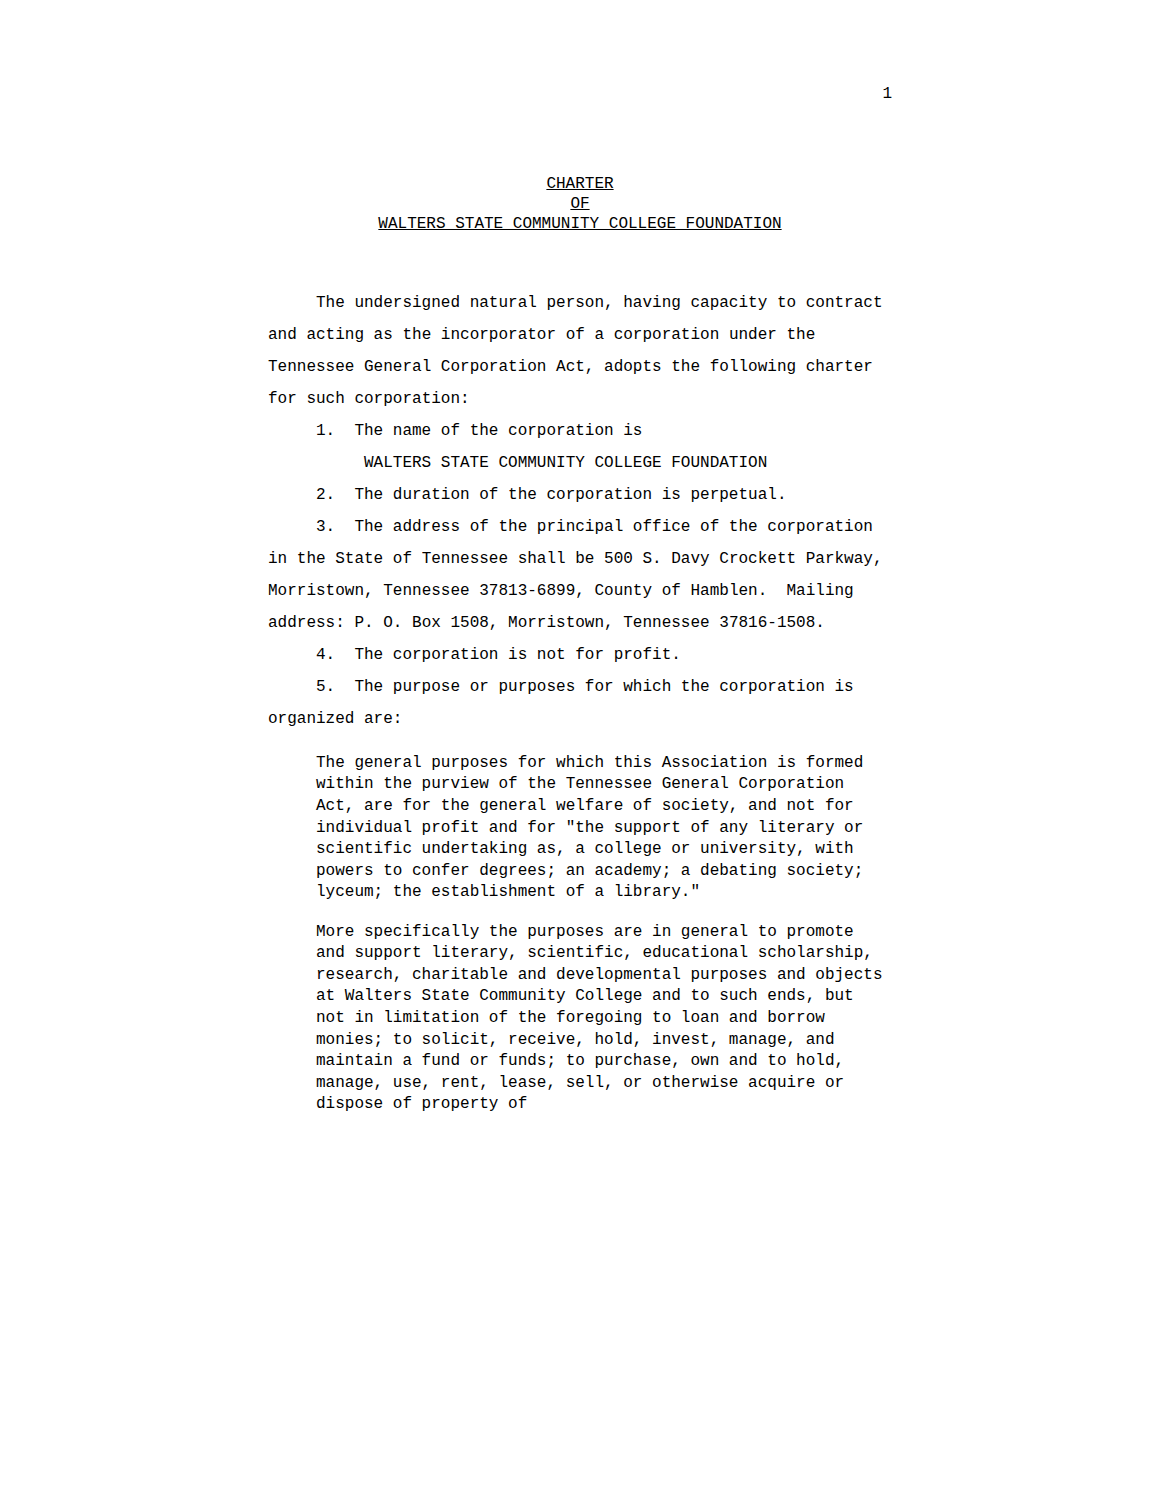1
CHARTER
OF
WALTERS STATE COMMUNITY COLLEGE FOUNDATION
The undersigned natural person, having capacity to contract and acting as the incorporator of a corporation under the Tennessee General Corporation Act, adopts the following charter for such corporation:
1. The name of the corporation is
WALTERS STATE COMMUNITY COLLEGE FOUNDATION
2. The duration of the corporation is perpetual.
3. The address of the principal office of the corporation in the State of Tennessee shall be 500 S. Davy Crockett Parkway, Morristown, Tennessee 37813-6899, County of Hamblen. Mailing address: P. O. Box 1508, Morristown, Tennessee 37816-1508.
4. The corporation is not for profit.
5. The purpose or purposes for which the corporation is organized are:
The general purposes for which this Association is formed within the purview of the Tennessee General Corporation Act, are for the general welfare of society, and not for individual profit and for "the support of any literary or scientific undertaking as, a college or university, with powers to confer degrees; an academy; a debating society; lyceum; the establishment of a library."
More specifically the purposes are in general to promote and support literary, scientific, educational scholarship, research, charitable and developmental purposes and objects at Walters State Community College and to such ends, but not in limitation of the foregoing to loan and borrow monies; to solicit, receive, hold, invest, manage, and maintain a fund or funds; to purchase, own and to hold, manage, use, rent, lease, sell, or otherwise acquire or dispose of property of